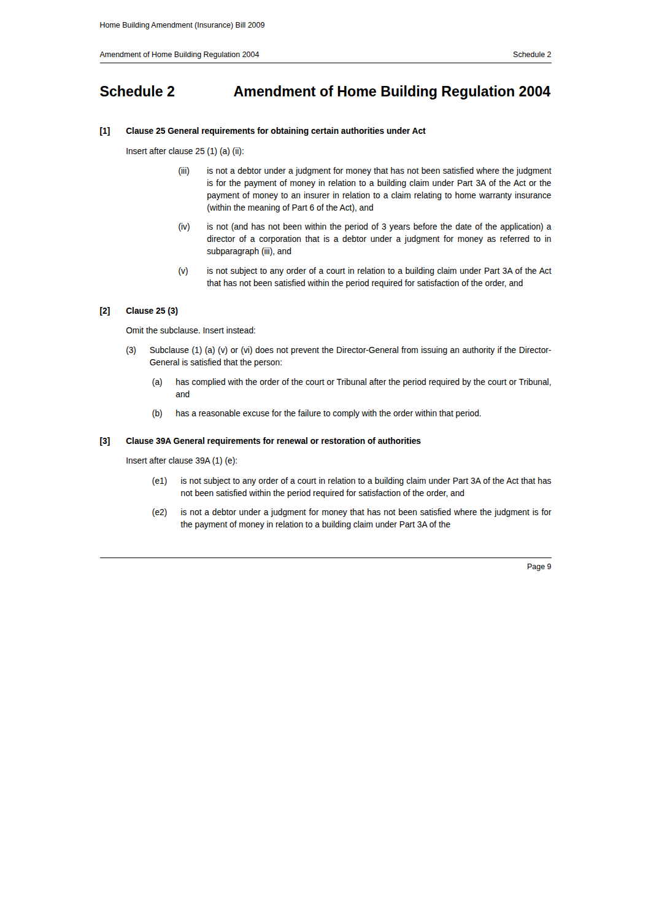Home Building Amendment (Insurance) Bill 2009
Amendment of Home Building Regulation 2004 Schedule 2
Schedule 2 Amendment of Home Building Regulation 2004
[1] Clause 25 General requirements for obtaining certain authorities under Act
Insert after clause 25 (1) (a) (ii):
(iii) is not a debtor under a judgment for money that has not been satisfied where the judgment is for the payment of money in relation to a building claim under Part 3A of the Act or the payment of money to an insurer in relation to a claim relating to home warranty insurance (within the meaning of Part 6 of the Act), and
(iv) is not (and has not been within the period of 3 years before the date of the application) a director of a corporation that is a debtor under a judgment for money as referred to in subparagraph (iii), and
(v) is not subject to any order of a court in relation to a building claim under Part 3A of the Act that has not been satisfied within the period required for satisfaction of the order, and
[2] Clause 25 (3)
Omit the subclause. Insert instead:
(3) Subclause (1) (a) (v) or (vi) does not prevent the Director-General from issuing an authority if the Director-General is satisfied that the person:
(a) has complied with the order of the court or Tribunal after the period required by the court or Tribunal, and
(b) has a reasonable excuse for the failure to comply with the order within that period.
[3] Clause 39A General requirements for renewal or restoration of authorities
Insert after clause 39A (1) (e):
(e1) is not subject to any order of a court in relation to a building claim under Part 3A of the Act that has not been satisfied within the period required for satisfaction of the order, and
(e2) is not a debtor under a judgment for money that has not been satisfied where the judgment is for the payment of money in relation to a building claim under Part 3A of the
Page 9